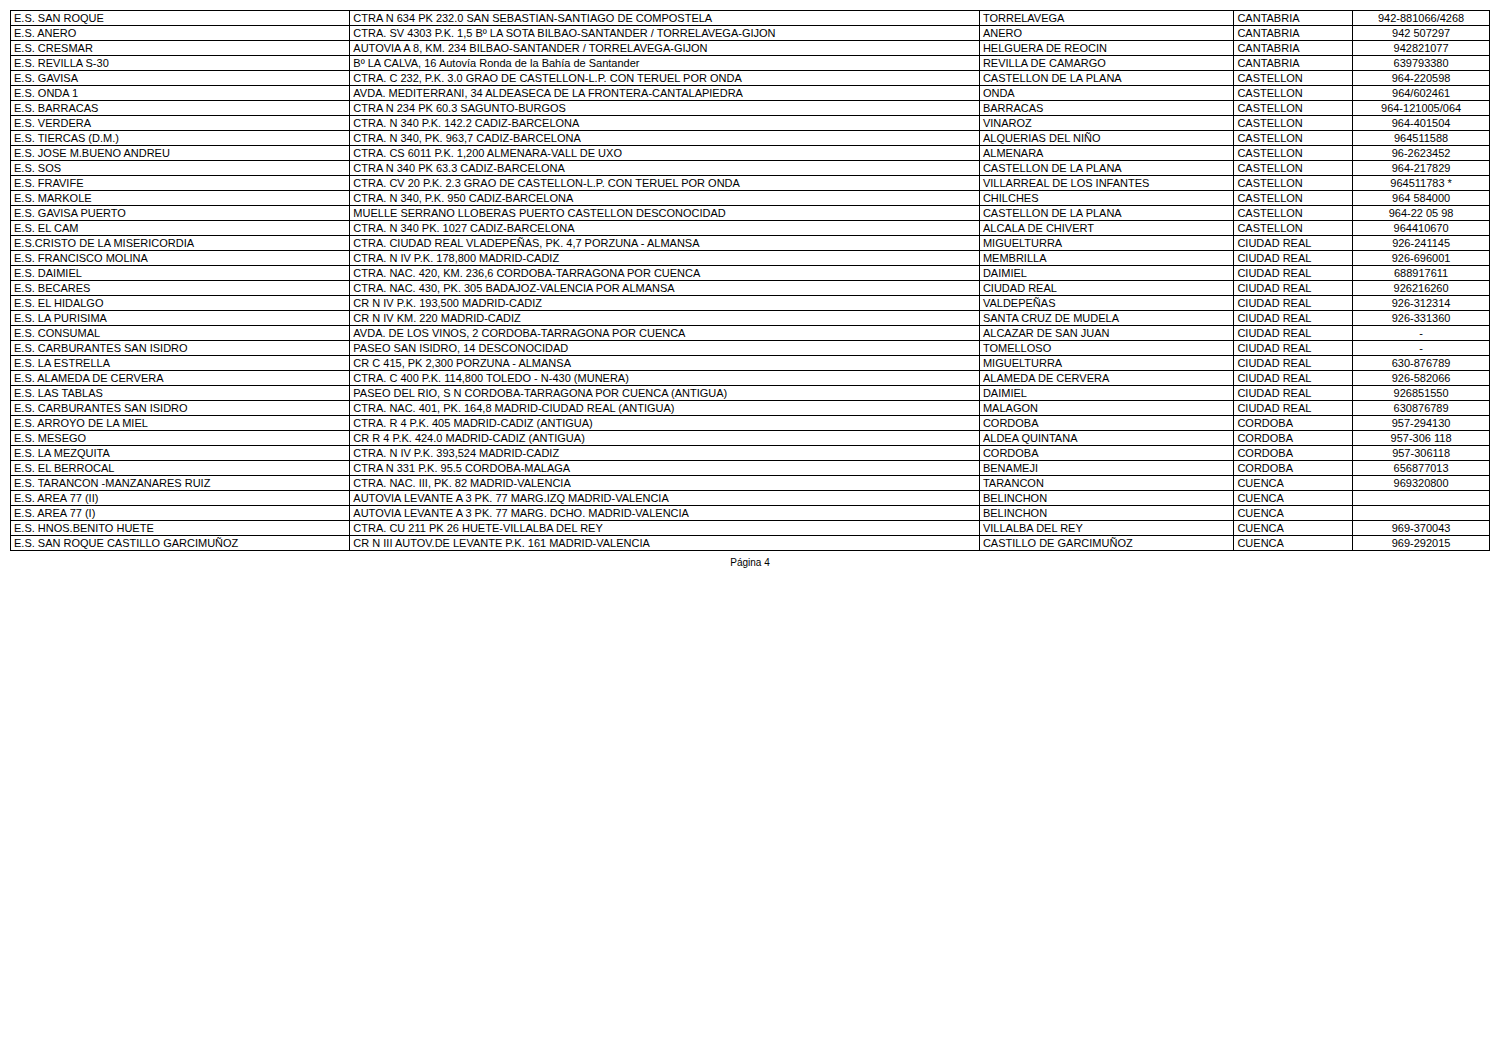| E.S. SAN ROQUE | CTRA N 634 PK 232.0 SAN SEBASTIAN-SANTIAGO DE COMPOSTELA | TORRELAVEGA | CANTABRIA | 942-881066/4268 |
| E.S. ANERO | CTRA. SV 4303 P.K. 1,5 Bº LA SOTA BILBAO-SANTANDER / TORRELAVEGA-GIJON | ANERO | CANTABRIA | 942 507297 |
| E.S. CRESMAR | AUTOVIA A 8, KM. 234 BILBAO-SANTANDER / TORRELAVEGA-GIJON | HELGUERA DE REOCIN | CANTABRIA | 942821077 |
| E.S. REVILLA S-30 | Bº LA CALVA, 16 Autovía Ronda de la Bahía de Santander | REVILLA DE CAMARGO | CANTABRIA | 639793380 |
| E.S. GAVISA | CTRA. C 232, P.K. 3.0 GRAO DE CASTELLON-L.P. CON TERUEL POR ONDA | CASTELLON DE LA PLANA | CASTELLON | 964-220598 |
| E.S. ONDA 1 | AVDA. MEDITERRANI, 34 ALDEASECA DE LA FRONTERA-CANTALAPIEDRA | ONDA | CASTELLON | 964/602461 |
| E.S. BARRACAS | CTRA N 234 PK 60.3 SAGUNTO-BURGOS | BARRACAS | CASTELLON | 964-121005/064 |
| E.S. VERDERA | CTRA. N 340 P.K. 142.2 CADIZ-BARCELONA | VINAROZ | CASTELLON | 964-401504 |
| E.S. TIERCAS (D.M.) | CTRA. N 340, PK. 963,7 CADIZ-BARCELONA | ALQUERIAS DEL NIÑO | CASTELLON | 964511588 |
| E.S. JOSE M.BUENO ANDREU | CTRA. CS 6011 P.K. 1,200 ALMENARA-VALL DE UXO | ALMENARA | CASTELLON | 96-2623452 |
| E.S. SOS | CTRA N 340 PK 63.3 CADIZ-BARCELONA | CASTELLON DE LA PLANA | CASTELLON | 964-217829 |
| E.S. FRAVIFE | CTRA. CV 20 P.K. 2.3 GRAO DE CASTELLON-L.P. CON TERUEL POR ONDA | VILLARREAL DE LOS INFANTES | CASTELLON | 964511783 * |
| E.S. MARKOLE | CTRA. N 340, P.K. 950 CADIZ-BARCELONA | CHILCHES | CASTELLON | 964 584000 |
| E.S. GAVISA PUERTO | MUELLE SERRANO LLOBERAS PUERTO CASTELLON DESCONOCIDAD | CASTELLON DE LA PLANA | CASTELLON | 964-22 05 98 |
| E.S. EL CAM | CTRA. N 340 PK. 1027 CADIZ-BARCELONA | ALCALA DE CHIVERT | CASTELLON | 964410670 |
| E.S.CRISTO DE LA MISERICORDIA | CTRA. CIUDAD REAL VLADEPEÑAS, PK. 4,7 PORZUNA - ALMANSA | MIGUELTURRA | CIUDAD REAL | 926-241145 |
| E.S. FRANCISCO MOLINA | CTRA. N IV P.K. 178,800 MADRID-CADIZ | MEMBRILLA | CIUDAD REAL | 926-696001 |
| E.S. DAIMIEL | CTRA. NAC. 420, KM. 236,6 CORDOBA-TARRAGONA POR CUENCA | DAIMIEL | CIUDAD REAL | 688917611 |
| E.S. BECARES | CTRA. NAC. 430, PK. 305 BADAJOZ-VALENCIA POR ALMANSA | CIUDAD REAL | CIUDAD REAL | 926216260 |
| E.S. EL HIDALGO | CR N IV P.K. 193,500 MADRID-CADIZ | VALDEPEÑAS | CIUDAD REAL | 926-312314 |
| E.S. LA PURISIMA | CR N IV KM. 220 MADRID-CADIZ | SANTA CRUZ DE MUDELA | CIUDAD REAL | 926-331360 |
| E.S. CONSUMAL | AVDA. DE LOS VINOS, 2 CORDOBA-TARRAGONA POR CUENCA | ALCAZAR DE SAN JUAN | CIUDAD REAL | - |
| E.S. CARBURANTES SAN ISIDRO | PASEO SAN ISIDRO, 14 DESCONOCIDAD | TOMELLOSO | CIUDAD REAL | - |
| E.S. LA ESTRELLA | CR C 415, PK 2,300 PORZUNA - ALMANSA | MIGUELTURRA | CIUDAD REAL | 630-876789 |
| E.S. ALAMEDA DE CERVERA | CTRA. C 400 P.K. 114,800 TOLEDO - N-430 (MUNERA) | ALAMEDA DE CERVERA | CIUDAD REAL | 926-582066 |
| E.S. LAS TABLAS | PASEO DEL RIO, S N CORDOBA-TARRAGONA POR CUENCA (ANTIGUA) | DAIMIEL | CIUDAD REAL | 926851550 |
| E.S. CARBURANTES SAN ISIDRO | CTRA. NAC. 401, PK. 164,8 MADRID-CIUDAD REAL (ANTIGUA) | MALAGON | CIUDAD REAL | 630876789 |
| E.S. ARROYO DE LA MIEL | CTRA. R 4 P.K. 405 MADRID-CADIZ (ANTIGUA) | CORDOBA | CORDOBA | 957-294130 |
| E.S. MESEGO | CR R 4 P.K. 424.0 MADRID-CADIZ (ANTIGUA) | ALDEA QUINTANA | CORDOBA | 957-306 118 |
| E.S. LA MEZQUITA | CTRA. N IV P.K. 393,524 MADRID-CADIZ | CORDOBA | CORDOBA | 957-306118 |
| E.S. EL BERROCAL | CTRA N 331 P.K. 95.5 CORDOBA-MALAGA | BENAMEJI | CORDOBA | 656877013 |
| E.S. TARANCON -MANZANARES RUIZ | CTRA. NAC. III, PK. 82 MADRID-VALENCIA | TARANCON | CUENCA | 969320800 |
| E.S. AREA 77 (II) | AUTOVIA LEVANTE A 3 PK. 77 MARG.IZQ MADRID-VALENCIA | BELINCHON | CUENCA | |
| E.S. AREA 77 (I) | AUTOVIA LEVANTE A 3 PK. 77 MARG. DCHO. MADRID-VALENCIA | BELINCHON | CUENCA | |
| E.S. HNOS.BENITO HUETE | CTRA. CU 211 PK 26 HUETE-VILLALBA DEL REY | VILLALBA DEL REY | CUENCA | 969-370043 |
| E.S. SAN ROQUE CASTILLO GARCIMUÑOZ | CR N III AUTOV.DE LEVANTE P.K. 161 MADRID-VALENCIA | CASTILLO DE GARCIMUÑOZ | CUENCA | 969-292015 |
Página 4